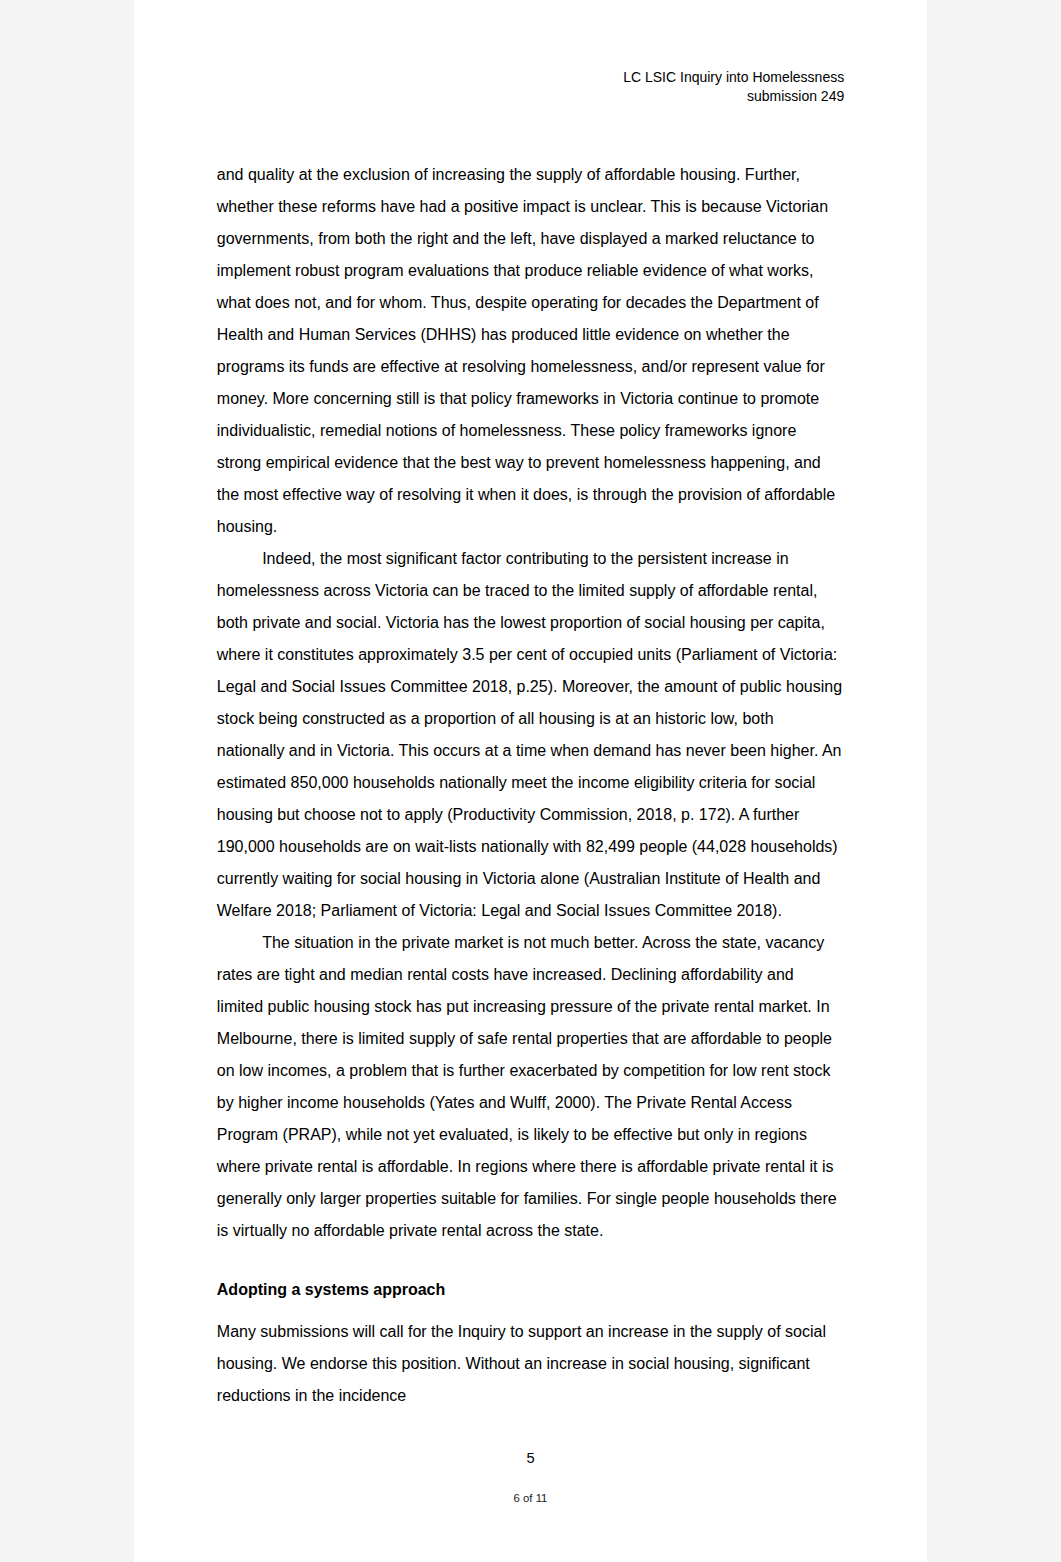LC LSIC Inquiry into Homelessness
submission 249
and quality at the exclusion of increasing the supply of affordable housing. Further, whether these reforms have had a positive impact is unclear. This is because Victorian governments, from both the right and the left, have displayed a marked reluctance to implement robust program evaluations that produce reliable evidence of what works, what does not, and for whom. Thus, despite operating for decades the Department of Health and Human Services (DHHS) has produced little evidence on whether the programs its funds are effective at resolving homelessness, and/or represent value for money. More concerning still is that policy frameworks in Victoria continue to promote individualistic, remedial notions of homelessness. These policy frameworks ignore strong empirical evidence that the best way to prevent homelessness happening, and the most effective way of resolving it when it does, is through the provision of affordable housing.
Indeed, the most significant factor contributing to the persistent increase in homelessness across Victoria can be traced to the limited supply of affordable rental, both private and social. Victoria has the lowest proportion of social housing per capita, where it constitutes approximately 3.5 per cent of occupied units (Parliament of Victoria: Legal and Social Issues Committee 2018, p.25). Moreover, the amount of public housing stock being constructed as a proportion of all housing is at an historic low, both nationally and in Victoria. This occurs at a time when demand has never been higher. An estimated 850,000 households nationally meet the income eligibility criteria for social housing but choose not to apply (Productivity Commission, 2018, p. 172). A further 190,000 households are on wait-lists nationally with 82,499 people (44,028 households) currently waiting for social housing in Victoria alone (Australian Institute of Health and Welfare 2018; Parliament of Victoria: Legal and Social Issues Committee 2018).
The situation in the private market is not much better. Across the state, vacancy rates are tight and median rental costs have increased. Declining affordability and limited public housing stock has put increasing pressure of the private rental market. In Melbourne, there is limited supply of safe rental properties that are affordable to people on low incomes, a problem that is further exacerbated by competition for low rent stock by higher income households (Yates and Wulff, 2000). The Private Rental Access Program (PRAP), while not yet evaluated, is likely to be effective but only in regions where private rental is affordable. In regions where there is affordable private rental it is generally only larger properties suitable for families. For single people households there is virtually no affordable private rental across the state.
Adopting a systems approach
Many submissions will call for the Inquiry to support an increase in the supply of social housing. We endorse this position. Without an increase in social housing, significant reductions in the incidence
5
6 of 11